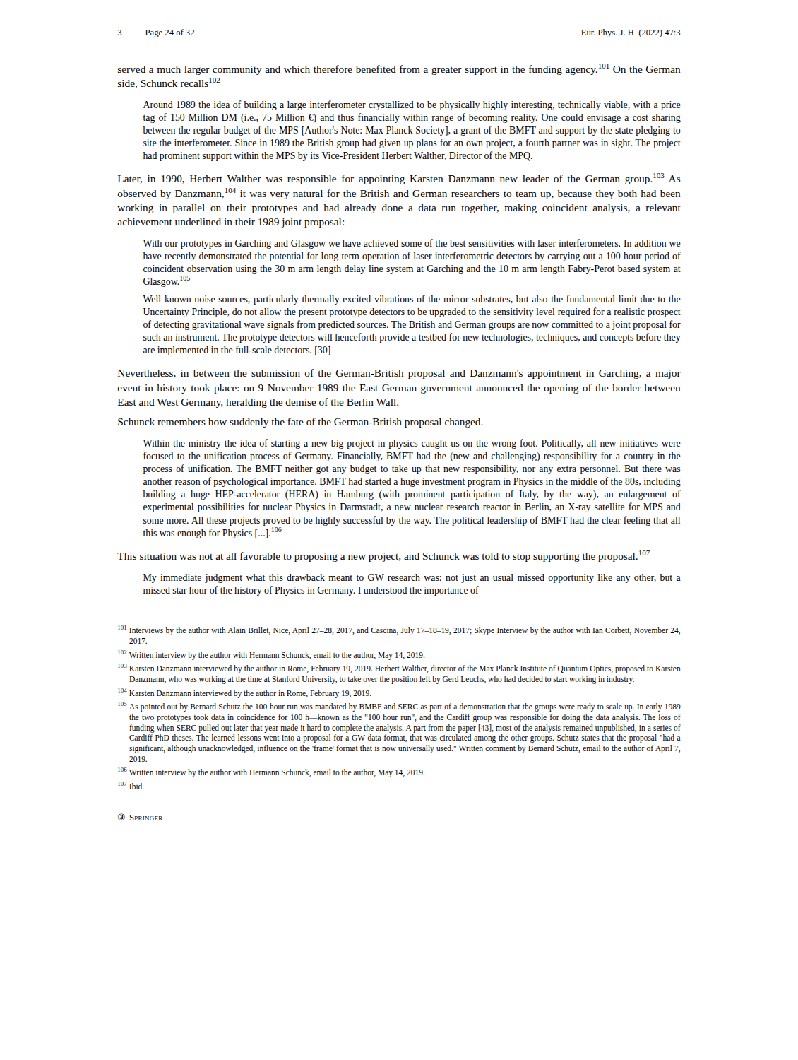3 Page 24 of 32
Eur. Phys. J. H (2022) 47:3
served a much larger community and which therefore benefited from a greater support in the funding agency.101 On the German side, Schunck recalls102
Around 1989 the idea of building a large interferometer crystallized to be physically highly interesting, technically viable, with a price tag of 150 Million DM (i.e., 75 Million €) and thus financially within range of becoming reality. One could envisage a cost sharing between the regular budget of the MPS [Author's Note: Max Planck Society], a grant of the BMFT and support by the state pledging to site the interferometer. Since in 1989 the British group had given up plans for an own project, a fourth partner was in sight. The project had prominent support within the MPS by its Vice-President Herbert Walther, Director of the MPQ.
Later, in 1990, Herbert Walther was responsible for appointing Karsten Danzmann new leader of the German group.103 As observed by Danzmann,104 it was very natural for the British and German researchers to team up, because they both had been working in parallel on their prototypes and had already done a data run together, making coincident analysis, a relevant achievement underlined in their 1989 joint proposal:
With our prototypes in Garching and Glasgow we have achieved some of the best sensitivities with laser interferometers. In addition we have recently demonstrated the potential for long term operation of laser interferometric detectors by carrying out a 100 hour period of coincident observation using the 30 m arm length delay line system at Garching and the 10 m arm length Fabry-Perot based system at Glasgow.105
Well known noise sources, particularly thermally excited vibrations of the mirror substrates, but also the fundamental limit due to the Uncertainty Principle, do not allow the present prototype detectors to be upgraded to the sensitivity level required for a realistic prospect of detecting gravitational wave signals from predicted sources. The British and German groups are now committed to a joint proposal for such an instrument. The prototype detectors will henceforth provide a testbed for new technologies, techniques, and concepts before they are implemented in the full-scale detectors. [30]
Nevertheless, in between the submission of the German-British proposal and Danzmann's appointment in Garching, a major event in history took place: on 9 November 1989 the East German government announced the opening of the border between East and West Germany, heralding the demise of the Berlin Wall.
Schunck remembers how suddenly the fate of the German-British proposal changed.
Within the ministry the idea of starting a new big project in physics caught us on the wrong foot. Politically, all new initiatives were focused to the unification process of Germany. Financially, BMFT had the (new and challenging) responsibility for a country in the process of unification. The BMFT neither got any budget to take up that new responsibility, nor any extra personnel. But there was another reason of psychological importance. BMFT had started a huge investment program in Physics in the middle of the 80s, including building a huge HEP-accelerator (HERA) in Hamburg (with prominent participation of Italy, by the way), an enlargement of experimental possibilities for nuclear Physics in Darmstadt, a new nuclear research reactor in Berlin, an X-ray satellite for MPS and some more. All these projects proved to be highly successful by the way. The political leadership of BMFT had the clear feeling that all this was enough for Physics [...].106
This situation was not at all favorable to proposing a new project, and Schunck was told to stop supporting the proposal.107
My immediate judgment what this drawback meant to GW research was: not just an usual missed opportunity like any other, but a missed star hour of the history of Physics in Germany. I understood the importance of
101 Interviews by the author with Alain Brillet, Nice, April 27–28, 2017, and Cascina, July 17–18–19, 2017; Skype Interview by the author with Ian Corbett, November 24, 2017.
102 Written interview by the author with Hermann Schunck, email to the author, May 14, 2019.
103 Karsten Danzmann interviewed by the author in Rome, February 19, 2019. Herbert Walther, director of the Max Planck Institute of Quantum Optics, proposed to Karsten Danzmann, who was working at the time at Stanford University, to take over the position left by Gerd Leuchs, who had decided to start working in industry.
104 Karsten Danzmann interviewed by the author in Rome, February 19, 2019.
105 As pointed out by Bernard Schutz the 100-hour run was mandated by BMBF and SERC as part of a demonstration that the groups were ready to scale up. In early 1989 the two prototypes took data in coincidence for 100 h—known as the "100 hour run", and the Cardiff group was responsible for doing the data analysis. The loss of funding when SERC pulled out later that year made it hard to complete the analysis. A part from the paper [43], most of the analysis remained unpublished, in a series of Cardiff PhD theses. The learned lessons went into a proposal for a GW data format, that was circulated among the other groups. Schutz states that the proposal "had a significant, although unacknowledged, influence on the 'frame' format that is now universally used." Written comment by Bernard Schutz, email to the author of April 7, 2019.
106 Written interview by the author with Hermann Schunck, email to the author, May 14, 2019.
107 Ibid.
③ Springer